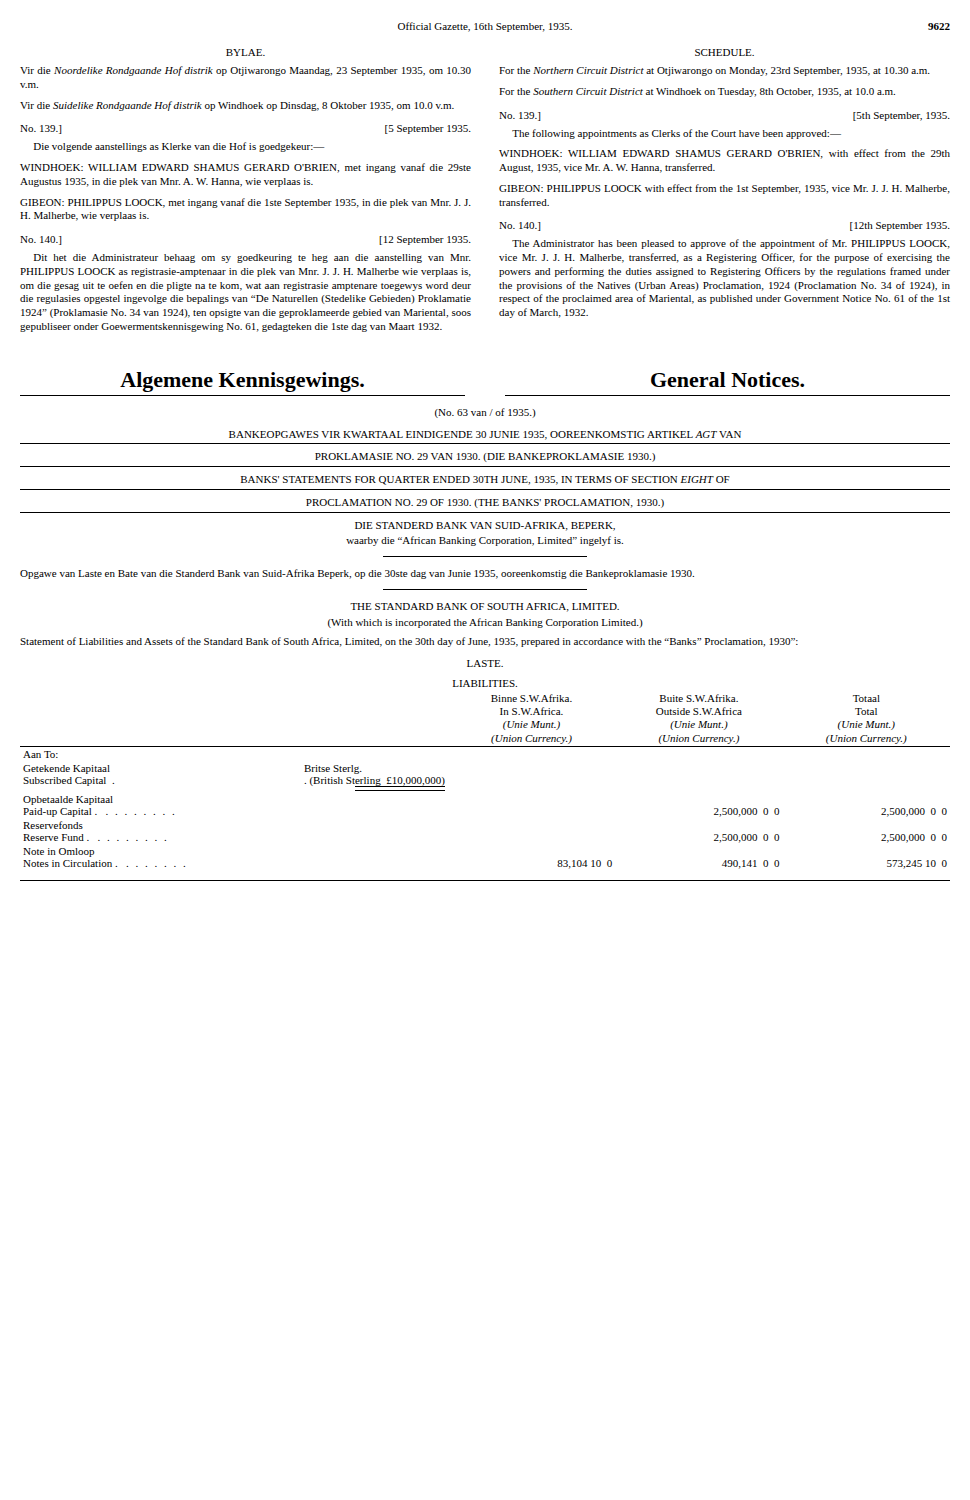Official Gazette, 16th September, 1935. 9622
BYLAE.
Vir die Noordelike Rondgaande Hof distrik op Otjiwarongo Maandag, 23 September 1935, om 10.30 v.m.
Vir die Suidelike Rondgaande Hof distrik op Windhoek op Dinsdag, 8 Oktober 1935, om 10.0 v.m.
No. 139.] [5 September 1935.
Die volgende aanstellings as Klerke van die Hof is goedgekeur:—
WINDHOEK: WILLIAM EDWARD SHAMUS GERARD O'BRIEN, met ingang vanaf die 29ste Augustus 1935, in die plek van Mnr. A. W. Hanna, wie verplaas is.
GIBEON: PHILIPPUS LOOCK, met ingang vanaf die 1ste September 1935, in die plek van Mnr. J. J. H. Malherbe, wie verplaas is.
No. 140.] [12 September 1935.
Dit het die Administrateur behaag om sy goedkeuring te heg aan die aanstelling van Mnr. PHILIPPUS LOOCK as registrasie-amptenaar in die plek van Mnr. J. J. H. Malherbe wie verplaas is, om die gesag uit te oefen en die pligte na te kom, wat aan registrasie amptenare toegewys word deur die regulasies opgestel ingevolge die bepalings van “De Naturellen (Stedelike Gebieden) Proklamatie 1924” (Proklamasie No. 34 van 1924), ten opsigte van die geproklameerde gebied van Mariental, soos gepubliseer onder Goewermentskennisgewing No. 61, gedagteken die 1ste dag van Maart 1932.
SCHEDULE.
For the Northern Circuit District at Otjiwarongo on Monday, 23rd September, 1935, at 10.30 a.m.
For the Southern Circuit District at Windhoek on Tuesday, 8th October, 1935, at 10.0 a.m.
No. 139.] [5th September, 1935.
The following appointments as Clerks of the Court have been approved:—
WINDHOEK: WILLIAM EDWARD SHAMUS GERARD O'BRIEN, with effect from the 29th August, 1935, vice Mr. A. W. Hanna, transferred.
GIBEON: PHILIPPUS LOOCK with effect from the 1st September, 1935, vice Mr. J. J. H. Malherbe, transferred.
No. 140.] [12th September 1935.
The Administrator has been pleased to approve of the appointment of Mr. PHILIPPUS LOOCK, vice Mr. J. J. H. Malherbe, transferred, as a Registering Officer, for the purpose of exercising the powers and performing the duties assigned to Registering Officers by the regulations framed under the provisions of the Natives (Urban Areas) Proclamation, 1924 (Proclamation No. 34 of 1924), in respect of the proclaimed area of Mariental, as published under Government Notice No. 61 of the 1st day of March, 1932.
Algemene Kennisgewings.
General Notices.
(No. 63 van / of 1935.)
BANKEOPGAWES VIR KWARTAAL EINDIGENDE 30 JUNIE 1935, OOREENKOMSTIG ARTIKEL AGT VAN
PROKLAMASIE NO. 29 VAN 1930. (DIE BANKEPROKLAMASIE 1930.)
BANKS' STATEMENTS FOR QUARTER ENDED 30TH JUNE, 1935, IN TERMS OF SECTION EIGHT OF
PROCLAMATION NO. 29 OF 1930. (THE BANKS' PROCLAMATION, 1930.)
DIE STANDERD BANK VAN SUID-AFRIKA, BEPERK,
waarby die “African Banking Corporation, Limited” ingelyf is.
Opgawe van Laste en Bate van die Standerd Bank van Suid-Afrika Beperk, op die 30ste dag van Junie 1935, ooreenkomstig die Bankeproklamasie 1930.
THE STANDARD BANK OF SOUTH AFRICA, LIMITED.
(With which is incorporated the African Banking Corporation Limited.)
Statement of Liabilities and Assets of the Standard Bank of South Africa, Limited, on the 30th day of June, 1935, prepared in accordance with the “Banks” Proclamation, 1930”:
LASTE.
LIABILITIES.
| | Binne S.W.Afrika. In S.W.Africa. (Unie Munt.) (Union Currency.) | Buite S.W.Afrika. Outside S.W.Africa (Unie Munt.) (Union Currency.) | Totaal Total (Unie Munt.) (Union Currency.) |
| --- | --- | --- | --- |
| Aan To: | | | |
| Getekende Kapitaal Subscribed Capital . Britse Sterlg. . (British Sterling £10,000,000) | | | |
| Opbetaalde Kapitaal Paid-up Capital . . . . . . . . . | | 2,500,000 0 0 | 2,500,000 0 0 |
| Reservefonds Reserve Fund . . . . . . . . . | | 2,500,000 0 0 | 2,500,000 0 0 |
| Note in Omloop Notes in Circulation . . . . . . . . | 83,104 10 0 | 490,141 0 0 | 573,245 10 0 |